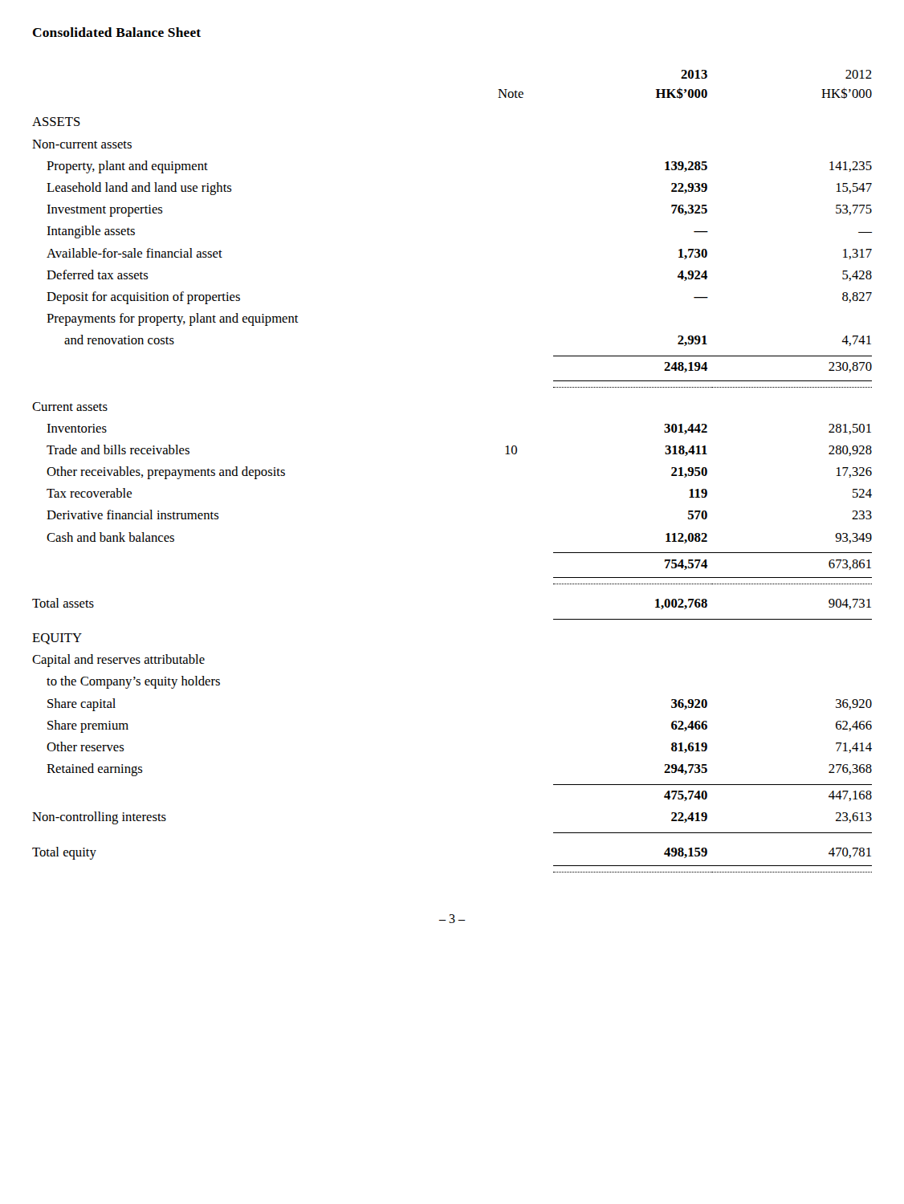Consolidated Balance Sheet
| | | 2013 | 2012 |
| | Note | HK$’000 | HK$’000 |
| ASSETS | | | |
| Non-current assets | | | |
| Property, plant and equipment | | 139,285 | 141,235 |
| Leasehold land and land use rights | | 22,939 | 15,547 |
| Investment properties | | 76,325 | 53,775 |
| Intangible assets | | — | — |
| Available-for-sale financial asset | | 1,730 | 1,317 |
| Deferred tax assets | | 4,924 | 5,428 |
| Deposit for acquisition of properties | | — | 8,827 |
| Prepayments for property, plant and equipment | | | |
| and renovation costs | | 2,991 | 4,741 |
| | | 248,194 | 230,870 |
| Current assets | | | |
| Inventories | | 301,442 | 281,501 |
| Trade and bills receivables | 10 | 318,411 | 280,928 |
| Other receivables, prepayments and deposits | | 21,950 | 17,326 |
| Tax recoverable | | 119 | 524 |
| Derivative financial instruments | | 570 | 233 |
| Cash and bank balances | | 112,082 | 93,349 |
| | | 754,574 | 673,861 |
| Total assets | | 1,002,768 | 904,731 |
| EQUITY | | | |
| Capital and reserves attributable | | | |
| to the Company’s equity holders | | | |
| Share capital | | 36,920 | 36,920 |
| Share premium | | 62,466 | 62,466 |
| Other reserves | | 81,619 | 71,414 |
| Retained earnings | | 294,735 | 276,368 |
| | | 475,740 | 447,168 |
| Non-controlling interests | | 22,419 | 23,613 |
| Total equity | | 498,159 | 470,781 |
– 3 –